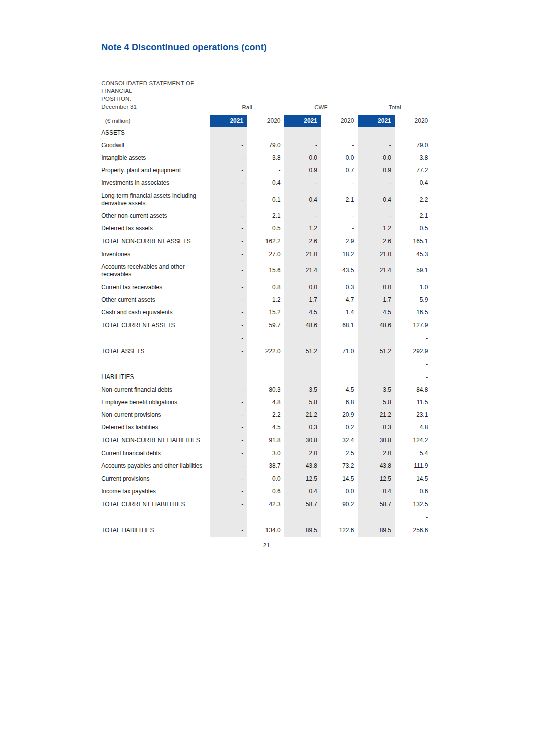Note 4 Discontinued operations (cont)
| CONSOLIDATED STATEMENT OF FINANCIAL POSITION. December 31 | Rail | CWF | Total |
| --- | --- | --- | --- |
| (€ million) | 2021 | 2020 | 2021 | 2020 | 2021 | 2020 |
| ASSETS | | | | | | |
| Goodwill | - | 79.0 | - | - | - | 79.0 |
| Intangible assets | - | 3.8 | 0.0 | 0.0 | 0.0 | 3.8 |
| Property. plant and equipment | - | - | 0.9 | 0.7 | 0.9 | 77.2 |
| Investments in associates | - | 0.4 | - | - | - | 0.4 |
| Long-term financial assets including derivative assets | - | 0.1 | 0.4 | 2.1 | 0.4 | 2.2 |
| Other non-current assets | - | 2.1 | - | - | - | 2.1 |
| Deferred tax assets | - | 0.5 | 1.2 | - | 1.2 | 0.5 |
| TOTAL NON-CURRENT ASSETS | - | 162.2 | 2.6 | 2.9 | 2.6 | 165.1 |
| Inventories | - | 27.0 | 21.0 | 18.2 | 21.0 | 45.3 |
| Accounts receivables and other receivables | - | 15.6 | 21.4 | 43.5 | 21.4 | 59.1 |
| Current tax receivables | - | 0.8 | 0.0 | 0.3 | 0.0 | 1.0 |
| Other current assets | - | 1.2 | 1.7 | 4.7 | 1.7 | 5.9 |
| Cash and cash equivalents | - | 15.2 | 4.5 | 1.4 | 4.5 | 16.5 |
| TOTAL CURRENT ASSETS | - | 59.7 | 48.6 | 68.1 | 48.6 | 127.9 |
| | - | | | | | - |
| TOTAL ASSETS | - | 222.0 | 51.2 | 71.0 | 51.2 | 292.9 |
| | | | | | | - |
| LIABILITIES | | | | | | - |
| Non-current financial debts | - | 80.3 | 3.5 | 4.5 | 3.5 | 84.8 |
| Employee benefit obligations | - | 4.8 | 5.8 | 6.8 | 5.8 | 11.5 |
| Non-current provisions | - | 2.2 | 21.2 | 20.9 | 21.2 | 23.1 |
| Deferred tax liabilities | - | 4.5 | 0.3 | 0.2 | 0.3 | 4.8 |
| TOTAL NON-CURRENT LIABILITIES | - | 91.8 | 30.8 | 32.4 | 30.8 | 124.2 |
| Current financial debts | - | 3.0 | 2.0 | 2.5 | 2.0 | 5.4 |
| Accounts payables and other liabilities | - | 38.7 | 43.8 | 73.2 | 43.8 | 111.9 |
| Current provisions | - | 0.0 | 12.5 | 14.5 | 12.5 | 14.5 |
| Income tax payables | - | 0.6 | 0.4 | 0.0 | 0.4 | 0.6 |
| TOTAL CURRENT LIABILITIES | - | 42.3 | 58.7 | 90.2 | 58.7 | 132.5 |
| | | | | | | - |
| TOTAL LIABILITIES | - | 134.0 | 89.5 | 122.6 | 89.5 | 256.6 |
21